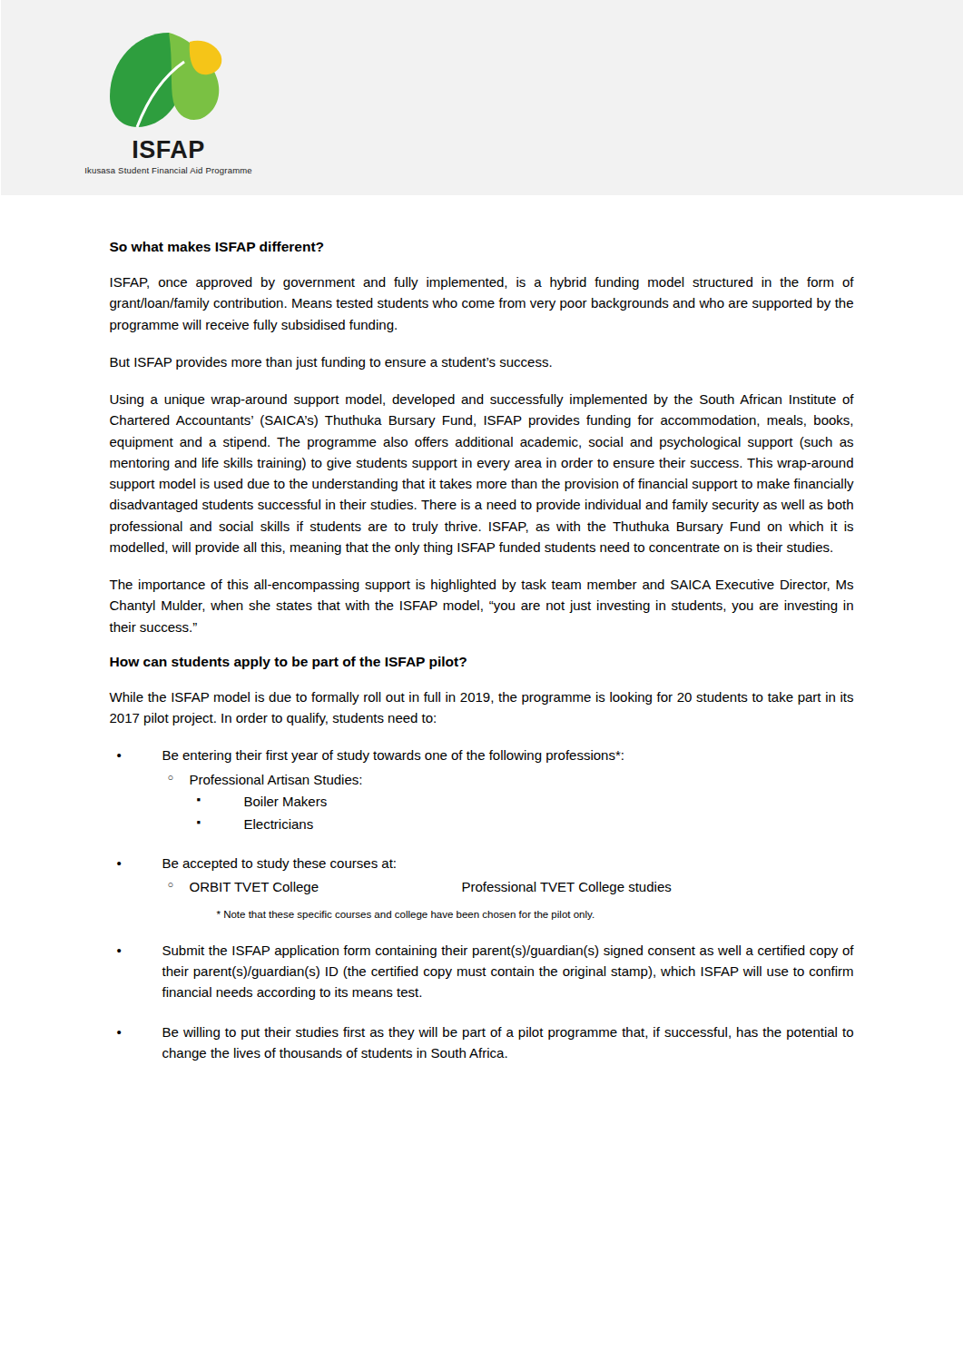ISFAP
Ikusasa Student Financial Aid Programme
So what makes ISFAP different?
ISFAP, once approved by government and fully implemented, is a hybrid funding model structured in the form of grant/loan/family contribution. Means tested students who come from very poor backgrounds and who are supported by the programme will receive fully subsidised funding.
But ISFAP provides more than just funding to ensure a student’s success.
Using a unique wrap-around support model, developed and successfully implemented by the South African Institute of Chartered Accountants’ (SAICA’s) Thuthuka Bursary Fund, ISFAP provides funding for accommodation, meals, books, equipment and a stipend. The programme also offers additional academic, social and psychological support (such as mentoring and life skills training) to give students support in every area in order to ensure their success. This wrap-around support model is used due to the understanding that it takes more than the provision of financial support to make financially disadvantaged students successful in their studies. There is a need to provide individual and family security as well as both professional and social skills if students are to truly thrive. ISFAP, as with the Thuthuka Bursary Fund on which it is modelled, will provide all this, meaning that the only thing ISFAP funded students need to concentrate on is their studies.
The importance of this all-encompassing support is highlighted by task team member and SAICA Executive Director, Ms Chantyl Mulder, when she states that with the ISFAP model, “you are not just investing in students, you are investing in their success.”
How can students apply to be part of the ISFAP pilot?
While the ISFAP model is due to formally roll out in full in 2019, the programme is looking for 20 students to take part in its 2017 pilot project. In order to qualify, students need to:
Be entering their first year of study towards one of the following professions*:
Professional Artisan Studies:
Boiler Makers
Electricians
Be accepted to study these courses at:
ORBIT TVET College Professional TVET College studies
* Note that these specific courses and college have been chosen for the pilot only.
Submit the ISFAP application form containing their parent(s)/guardian(s) signed consent as well a certified copy of their parent(s)/guardian(s) ID (the certified copy must contain the original stamp), which ISFAP will use to confirm financial needs according to its means test.
Be willing to put their studies first as they will be part of a pilot programme that, if successful, has the potential to change the lives of thousands of students in South Africa.